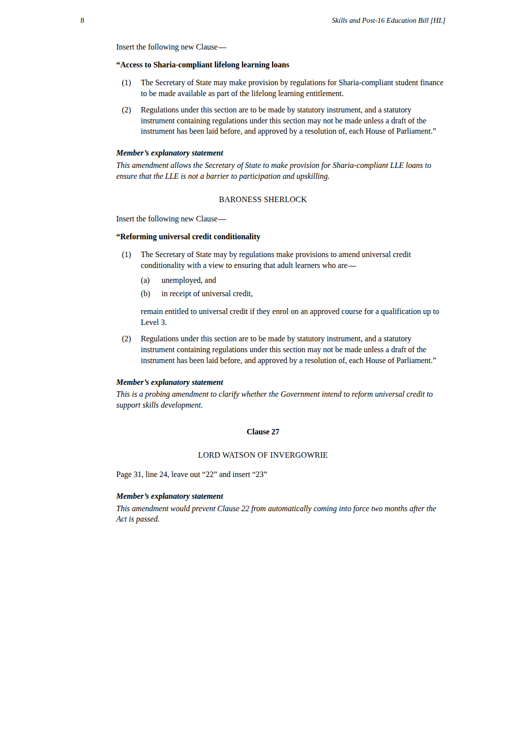8 Skills and Post-16 Education Bill [HL]
Insert the following new Clause —
“Access to Sharia-compliant lifelong learning loans
(1) The Secretary of State may make provision by regulations for Sharia-compliant student finance to be made available as part of the lifelong learning entitlement.
(2) Regulations under this section are to be made by statutory instrument, and a statutory instrument containing regulations under this section may not be made unless a draft of the instrument has been laid before, and approved by a resolution of, each House of Parliament.”
Member’s explanatory statement
This amendment allows the Secretary of State to make provision for Sharia-compliant LLE loans to ensure that the LLE is not a barrier to participation and upskilling.
BARONESS SHERLOCK
Insert the following new Clause —
“Reforming universal credit conditionality
(1) The Secretary of State may by regulations make provisions to amend universal credit conditionality with a view to ensuring that adult learners who are —
(a) unemployed, and
(b) in receipt of universal credit,
remain entitled to universal credit if they enrol on an approved course for a qualification up to Level 3.
(2) Regulations under this section are to be made by statutory instrument, and a statutory instrument containing regulations under this section may not be made unless a draft of the instrument has been laid before, and approved by a resolution of, each House of Parliament.”
Member’s explanatory statement
This is a probing amendment to clarify whether the Government intend to reform universal credit to support skills development.
Clause 27
LORD WATSON OF INVERGOWRIE
Page 31, line 24, leave out “22” and insert “23”
Member’s explanatory statement
This amendment would prevent Clause 22 from automatically coming into force two months after the Act is passed.